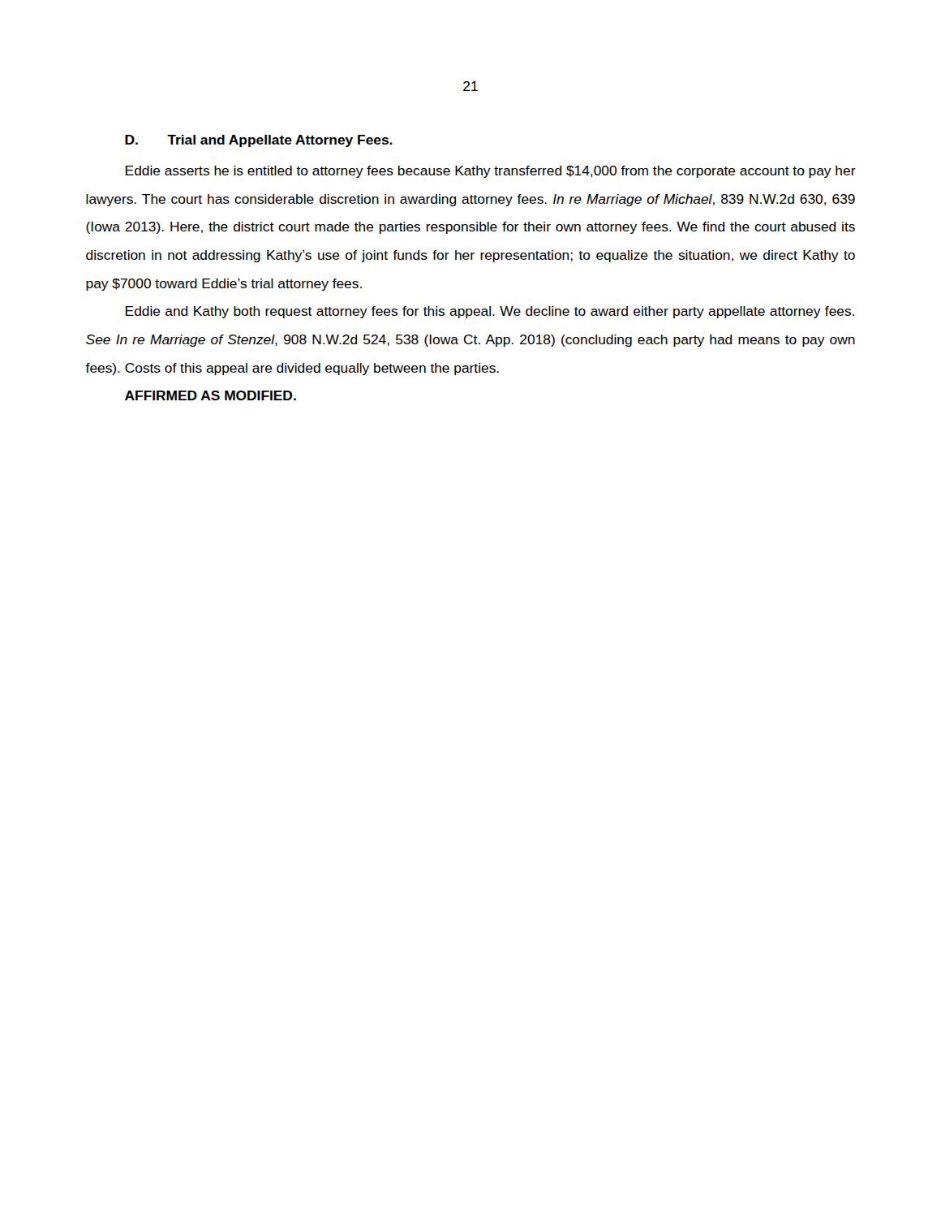21
D. Trial and Appellate Attorney Fees.
Eddie asserts he is entitled to attorney fees because Kathy transferred $14,000 from the corporate account to pay her lawyers. The court has considerable discretion in awarding attorney fees. In re Marriage of Michael, 839 N.W.2d 630, 639 (Iowa 2013). Here, the district court made the parties responsible for their own attorney fees. We find the court abused its discretion in not addressing Kathy’s use of joint funds for her representation; to equalize the situation, we direct Kathy to pay $7000 toward Eddie’s trial attorney fees.
Eddie and Kathy both request attorney fees for this appeal. We decline to award either party appellate attorney fees. See In re Marriage of Stenzel, 908 N.W.2d 524, 538 (Iowa Ct. App. 2018) (concluding each party had means to pay own fees). Costs of this appeal are divided equally between the parties.
AFFIRMED AS MODIFIED.